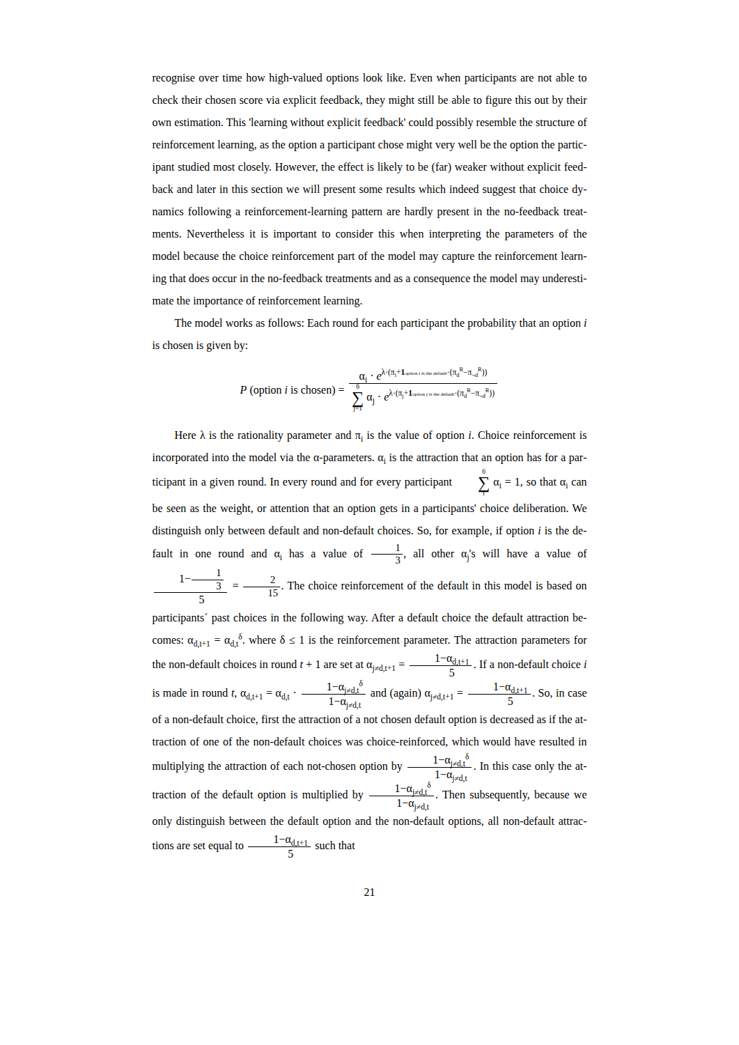recognise over time how high-valued options look like. Even when participants are not able to check their chosen score via explicit feedback, they might still be able to figure this out by their own estimation. This 'learning without explicit feedback' could possibly resemble the structure of reinforcement learning, as the option a participant chose might very well be the option the participant studied most closely. However, the effect is likely to be (far) weaker without explicit feedback and later in this section we will present some results which indeed suggest that choice dynamics following a reinforcement-learning pattern are hardly present in the no-feedback treatments. Nevertheless it is important to consider this when interpreting the parameters of the model because the choice reinforcement part of the model may capture the reinforcement learning that does occur in the no-feedback treatments and as a consequence the model may underestimate the importance of reinforcement learning.
The model works as follows: Each round for each participant the probability that an option i is chosen is given by:
P (option i is chosen) = αi · eλ·(πi+1 option i is the default·(πdR−π¬dR)) 6∑j=1 αj · eλ·(πj+1 option j is the default·(πdR−π¬dR))
Here λ is the rationality parameter and πi is the value of option i. Choice reinforcement is incorporated into the model via the α-parameters. αi is the attraction that an option has for a participant in a given round. In every round and for every participant 6∑i αi = 1, so that αi can be seen as the weight, or attention that an option gets in a participants' choice deliberation. We distinguish only between default and non-default choices. So, for example, if option i is the default in one round and αi has a value of 13, all other αj's will have a value of 1−135 = 215. The choice reinforcement of the default in this model is based on participants´ past choices in the following way. After a default choice the default attraction becomes: αd,t+1 = αd,tδ. where δ ≤ 1 is the reinforcement parameter. The attraction parameters for the non-default choices in round t + 1 are set at αj≠d,t+1 = 1−αd,t+15. If a non-default choice i is made in round t, αd,t+1 = αd,t · 1−αj≠d,tδ 1−αj≠d,t and (again) αj≠d,t+1 = 1−αd,t+15. So, in case of a non-default choice, first the attraction of a not chosen default option is decreased as if the attraction of one of the non-default choices was choice-reinforced, which would have resulted in multiplying the attraction of each not-chosen option by 1−αj≠d,tδ 1−αj≠d,t. In this case only the attraction of the default option is multiplied by 1−αj≠d,tδ 1−αj≠d,t. Then subsequently, because we only distinguish between the default option and the non-default options, all non-default attractions are set equal to 1−αd,t+15 such that
21